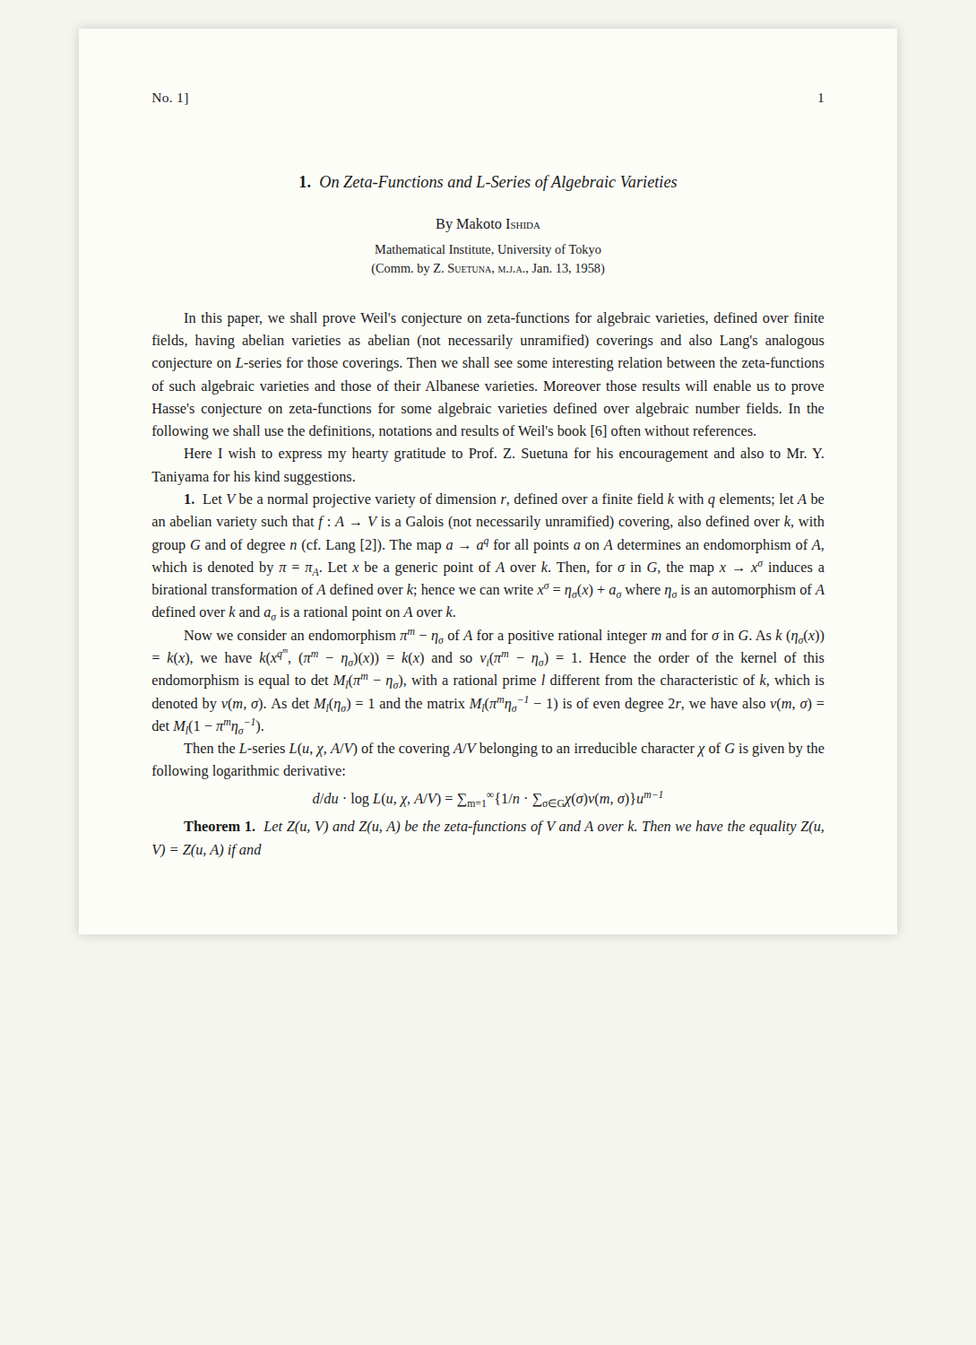No. 1] 1
1. On Zeta-Functions and L-Series of Algebraic Varieties
By Makoto Ishida
Mathematical Institute, University of Tokyo
(Comm. by Z. Suetuna, m.j.a., Jan. 13, 1958)
In this paper, we shall prove Weil's conjecture on zeta-functions for algebraic varieties, defined over finite fields, having abelian varieties as abelian (not necessarily unramified) coverings and also Lang's analogous conjecture on L-series for those coverings. Then we shall see some interesting relation between the zeta-functions of such algebraic varieties and those of their Albanese varieties. Moreover those results will enable us to prove Hasse's conjecture on zeta-functions for some algebraic varieties defined over algebraic number fields. In the following we shall use the definitions, notations and results of Weil's book [6] often without references.
Here I wish to express my hearty gratitude to Prof. Z. Suetuna for his encouragement and also to Mr. Y. Taniyama for his kind suggestions.
1. Let V be a normal projective variety of dimension r, defined over a finite field k with q elements; let A be an abelian variety such that f : A → V is a Galois (not necessarily unramified) covering, also defined over k, with group G and of degree n (cf. Lang [2]). The map a → aq for all points a on A determines an endomorphism of A, which is denoted by π = πA. Let x be a generic point of A over k. Then, for σ in G, the map x → xσ induces a birational transformation of A defined over k; hence we can write xσ = ησ(x) + aσ where ησ is an automorphism of A defined over k and aσ is a rational point on A over k.
Now we consider an endomorphism πm − ησ of A for a positive rational integer m and for σ in G. As k (ησ(x)) = k(x), we have k(xqm, (πm − ησ)(x)) = k(x) and so νi(πm − ησ) = 1. Hence the order of the kernel of this endomorphism is equal to det Ml(πm − ησ), with a rational prime l different from the characteristic of k, which is denoted by ν(m, σ). As det Ml(ησ) = 1 and the matrix Ml(πm ησ−1 − 1) is of even degree 2r, we have also ν(m, σ) = det Ml(1 − πm ησ−1).
Then the L-series L(u, χ, A/V) of the covering A/V belonging to an irreducible character χ of G is given by the following logarithmic derivative:
d/du · log L(u, χ, A/V) = ∑m=1∞{1/n · ∑σ∈Gχ(σ)ν(m, σ)}um−1
Theorem 1. Let Z(u, V) and Z(u, A) be the zeta-functions of V and A over k. Then we have the equality Z(u, V) = Z(u, A) if and